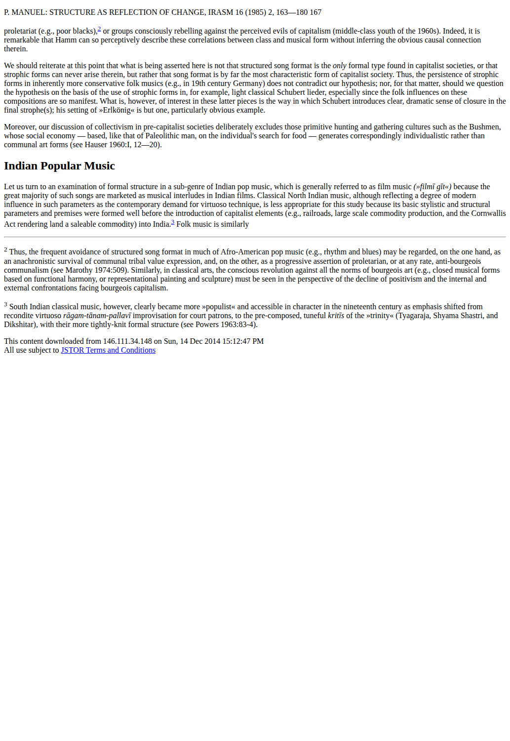P. MANUEL: STRUCTURE AS REFLECTION OF CHANGE, IRASM 16 (1985) 2, 163—180 167
proletariat (e.g., poor blacks),2 or groups consciously rebelling against the perceived evils of capitalism (middle-class youth of the 1960s). Indeed, it is remarkable that Hamm can so perceptively describe these correlations between class and musical form without inferring the obvious causal connection therein.
We should reiterate at this point that what is being asserted here is not that structured song format is the only formal type found in capitalist societies, or that strophic forms can never arise therein, but rather that song format is by far the most characteristic form of capitalist society. Thus, the persistence of strophic forms in inherently more conservative folk musics (e.g., in 19th century Germany) does not contradict our hypothesis; nor, for that matter, should we question the hypothesis on the basis of the use of strophic forms in, for example, light classical Schubert lieder, especially since the folk influences on these compositions are so manifest. What is, however, of interest in these latter pieces is the way in which Schubert introduces clear, dramatic sense of closure in the final strophe(s); his setting of »Erlkönig« is but one, particularly obvious example.
Moreover, our discussion of collectivism in pre-capitalist societies deliberately excludes those primitive hunting and gathering cultures such as the Bushmen, whose social economy — based, like that of Paleolithic man, on the individual's search for food — generates correspondingly individualistic rather than communal art forms (see Hauser 1960:I, 12—20).
Indian Popular Music
Let us turn to an examination of formal structure in a sub-genre of Indian pop music, which is generally referred to as film music (»filmī gīt«) because the great majority of such songs are marketed as musical interludes in Indian films. Classical North Indian music, although reflecting a degree of modern influence in such parameters as the contemporary demand for virtuoso technique, is less appropriate for this study because its basic stylistic and structural parameters and premises were formed well before the introduction of capitalist elements (e.g., railroads, large scale commodity production, and the Cornwallis Act rendering land a saleable commodity) into India.3 Folk music is similarly
2 Thus, the frequent avoidance of structured song format in much of Afro-American pop music (e.g., rhythm and blues) may be regarded, on the one hand, as an anachronistic survival of communal tribal value expression, and, on the other, as a progressive assertion of proletarian, or at any rate, anti-bourgeois communalism (see Marothy 1974:509). Similarly, in classical arts, the conscious revolution against all the norms of bourgeois art (e.g., closed musical forms based on functional harmony, or representational painting and sculpture) must be seen in the perspective of the decline of positivism and the internal and external confrontations facing bourgeois capitalism.
3 South Indian classical music, however, clearly became more »populist« and accessible in character in the nineteenth century as emphasis shifted from recondite virtuoso rāgam-tānam-pallavī improvisation for court patrons, to the pre-composed, tuneful kritīs of the »trinity« (Tyagaraja, Shyama Shastri, and Dikshitar), with their more tightly-knit formal structure (see Powers 1963:83-4).
This content downloaded from 146.111.34.148 on Sun, 14 Dec 2014 15:12:47 PM
All use subject to JSTOR Terms and Conditions